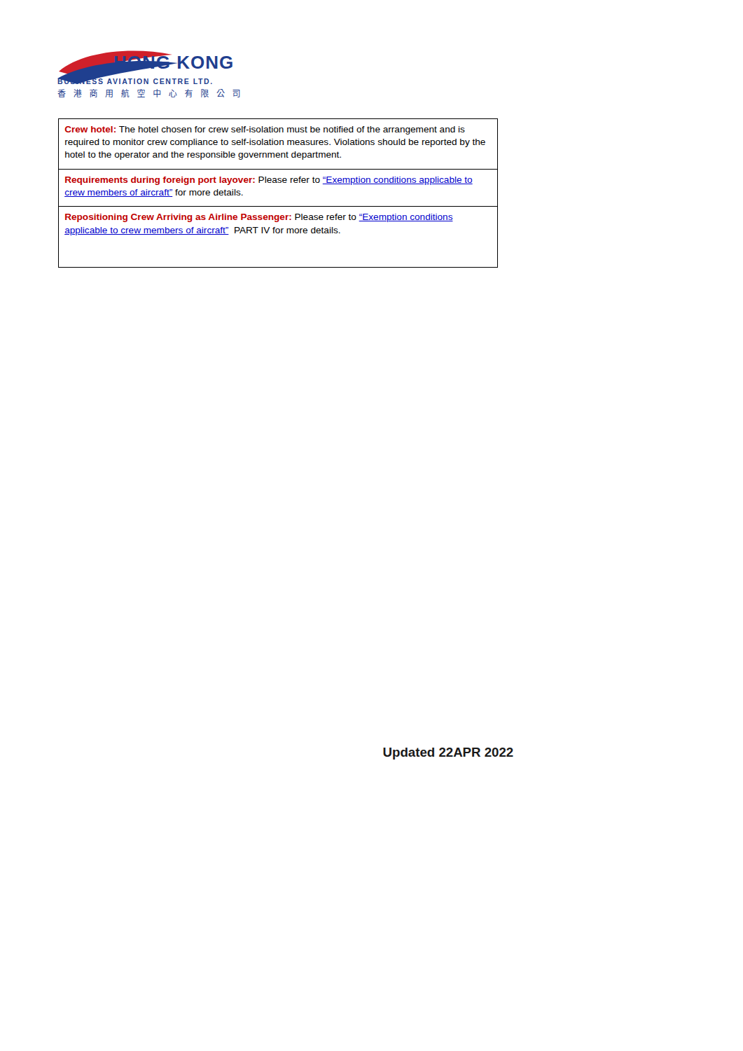HONG KONG BUSINESS AVIATION CENTRE LTD. 香 港 商 用 航 空 中 心 有 限 公 司
Crew hotel: The hotel chosen for crew self-isolation must be notified of the arrangement and is required to monitor crew compliance to self-isolation measures. Violations should be reported by the hotel to the operator and the responsible government department.
Requirements during foreign port layover: Please refer to “Exemption conditions applicable to crew members of aircraft” for more details.
Repositioning Crew Arriving as Airline Passenger: Please refer to “Exemption conditions applicable to crew members of aircraft” PART IV for more details.
Updated 22APR 2022